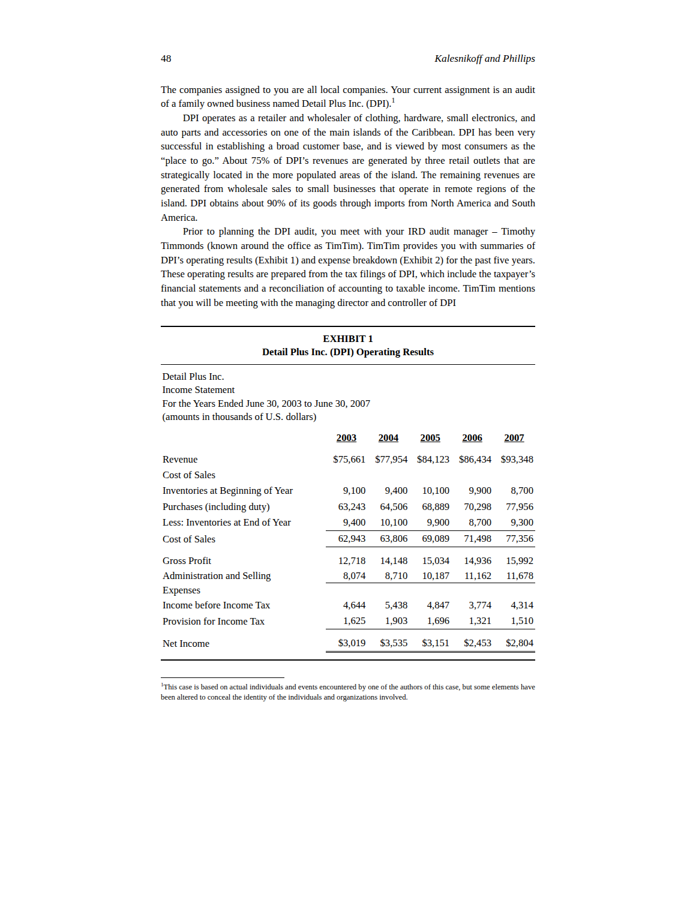48
Kalesnikoff and Phillips
The companies assigned to you are all local companies. Your current assignment is an audit of a family owned business named Detail Plus Inc. (DPI).1
DPI operates as a retailer and wholesaler of clothing, hardware, small electronics, and auto parts and accessories on one of the main islands of the Caribbean. DPI has been very successful in establishing a broad customer base, and is viewed by most consumers as the “place to go.” About 75% of DPI’s revenues are generated by three retail outlets that are strategically located in the more populated areas of the island. The remaining revenues are generated from wholesale sales to small businesses that operate in remote regions of the island. DPI obtains about 90% of its goods through imports from North America and South America.
Prior to planning the DPI audit, you meet with your IRD audit manager – Timothy Timmonds (known around the office as TimTim). TimTim provides you with summaries of DPI’s operating results (Exhibit 1) and expense breakdown (Exhibit 2) for the past five years. These operating results are prepared from the tax filings of DPI, which include the taxpayer’s financial statements and a reconciliation of accounting to taxable income. TimTim mentions that you will be meeting with the managing director and controller of DPI
EXHIBIT 1
Detail Plus Inc. (DPI) Operating Results
Detail Plus Inc.
Income Statement
For the Years Ended June 30, 2003 to June 30, 2007
(amounts in thousands of U.S. dollars)
| | 2003 | 2004 | 2005 | 2006 | 2007 |
| --- | --- | --- | --- | --- | --- |
| Revenue | $75,661 | $77,954 | $84,123 | $86,434 | $93,348 |
| Cost of Sales | | | | | |
| Inventories at Beginning of Year | 9,100 | 9,400 | 10,100 | 9,900 | 8,700 |
| Purchases (including duty) | 63,243 | 64,506 | 68,889 | 70,298 | 77,956 |
| Less: Inventories at End of Year | 9,400 | 10,100 | 9,900 | 8,700 | 9,300 |
| Cost of Sales | 62,943 | 63,806 | 69,089 | 71,498 | 77,356 |
| Gross Profit | 12,718 | 14,148 | 15,034 | 14,936 | 15,992 |
| Administration and Selling | 8,074 | 8,710 | 10,187 | 11,162 | 11,678 |
| Expenses | | | | | |
| Income before Income Tax | 4,644 | 5,438 | 4,847 | 3,774 | 4,314 |
| Provision for Income Tax | 1,625 | 1,903 | 1,696 | 1,321 | 1,510 |
| Net Income | $3,019 | $3,535 | $3,151 | $2,453 | $2,804 |
1This case is based on actual individuals and events encountered by one of the authors of this case, but some elements have been altered to conceal the identity of the individuals and organizations involved.